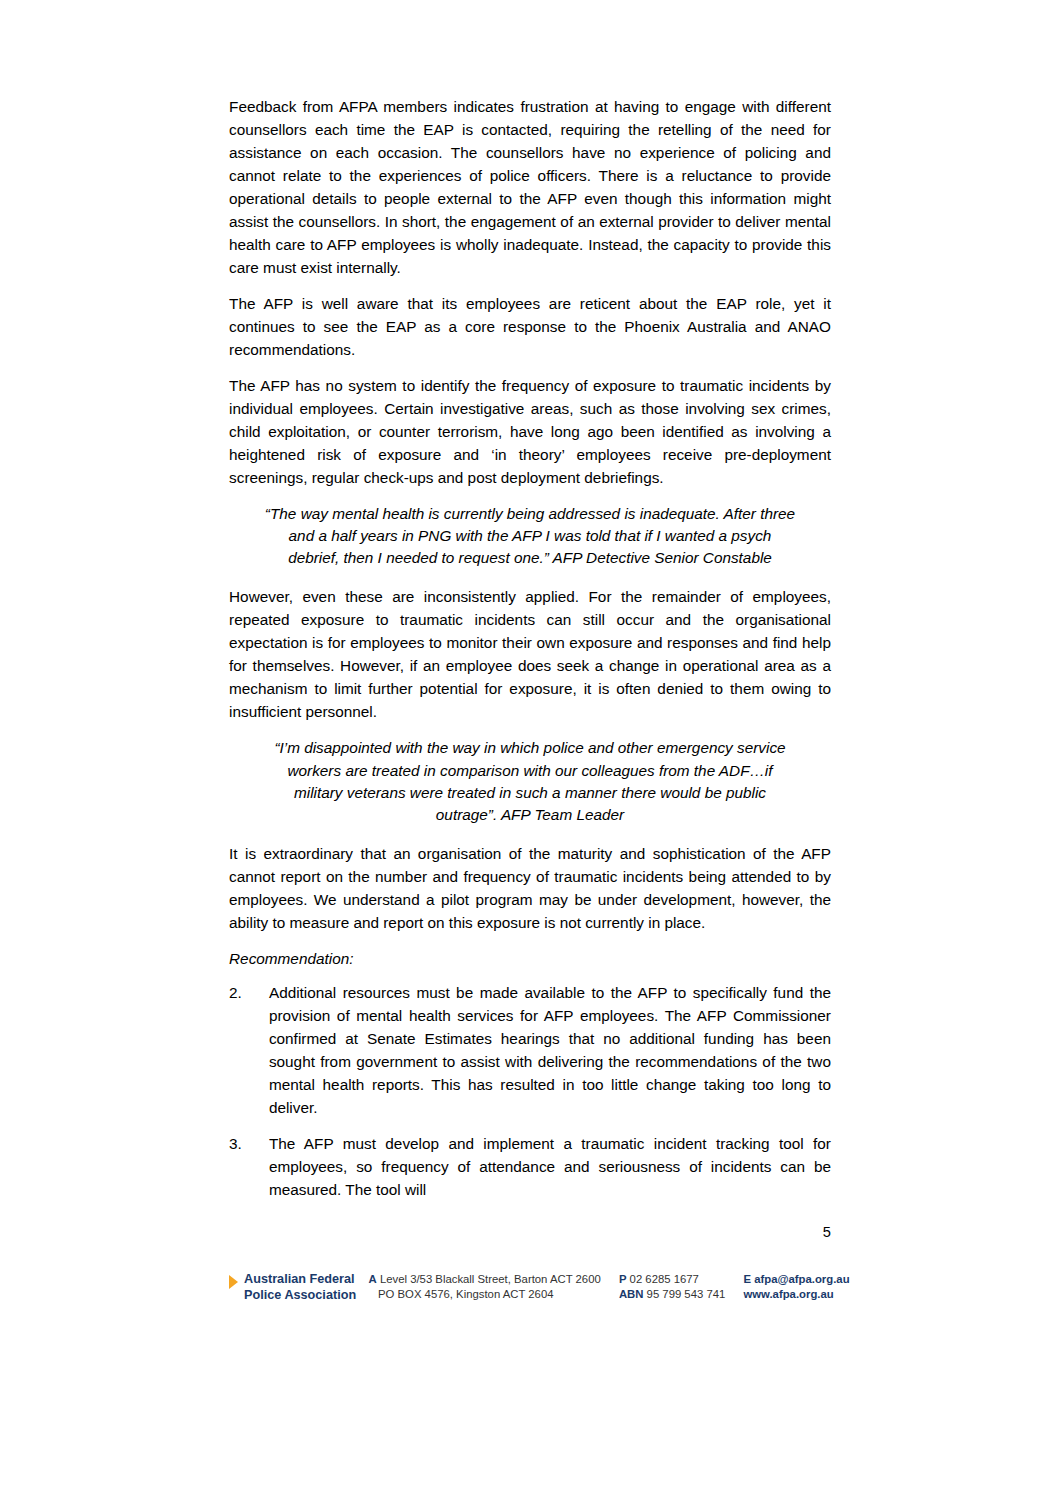Feedback from AFPA members indicates frustration at having to engage with different counsellors each time the EAP is contacted, requiring the retelling of the need for assistance on each occasion. The counsellors have no experience of policing and cannot relate to the experiences of police officers. There is a reluctance to provide operational details to people external to the AFP even though this information might assist the counsellors. In short, the engagement of an external provider to deliver mental health care to AFP employees is wholly inadequate. Instead, the capacity to provide this care must exist internally.
The AFP is well aware that its employees are reticent about the EAP role, yet it continues to see the EAP as a core response to the Phoenix Australia and ANAO recommendations.
The AFP has no system to identify the frequency of exposure to traumatic incidents by individual employees. Certain investigative areas, such as those involving sex crimes, child exploitation, or counter terrorism, have long ago been identified as involving a heightened risk of exposure and ‘in theory’ employees receive pre-deployment screenings, regular check-ups and post deployment debriefings.
“The way mental health is currently being addressed is inadequate. After three and a half years in PNG with the AFP I was told that if I wanted a psych debrief, then I needed to request one.” AFP Detective Senior Constable
However, even these are inconsistently applied. For the remainder of employees, repeated exposure to traumatic incidents can still occur and the organisational expectation is for employees to monitor their own exposure and responses and find help for themselves. However, if an employee does seek a change in operational area as a mechanism to limit further potential for exposure, it is often denied to them owing to insufficient personnel.
“I’m disappointed with the way in which police and other emergency service workers are treated in comparison with our colleagues from the ADF…if military veterans were treated in such a manner there would be public outrage”. AFP Team Leader
It is extraordinary that an organisation of the maturity and sophistication of the AFP cannot report on the number and frequency of traumatic incidents being attended to by employees. We understand a pilot program may be under development, however, the ability to measure and report on this exposure is not currently in place.
Recommendation:
2.
Additional resources must be made available to the AFP to specifically fund the provision of mental health services for AFP employees. The AFP Commissioner confirmed at Senate Estimates hearings that no additional funding has been sought from government to assist with delivering the recommendations of the two mental health reports. This has resulted in too little change taking too long to deliver.
3.
The AFP must develop and implement a traumatic incident tracking tool for employees, so frequency of attendance and seriousness of incidents can be measured. The tool will
5
Australian Federal
Police Association
A Level 3/53 Blackall Street, Barton ACT 2600
PO BOX 4576, Kingston ACT 2604
P 02 6285 1677
ABN 95 799 543 741
E afpa@afpa.org.au
www.afpa.org.au